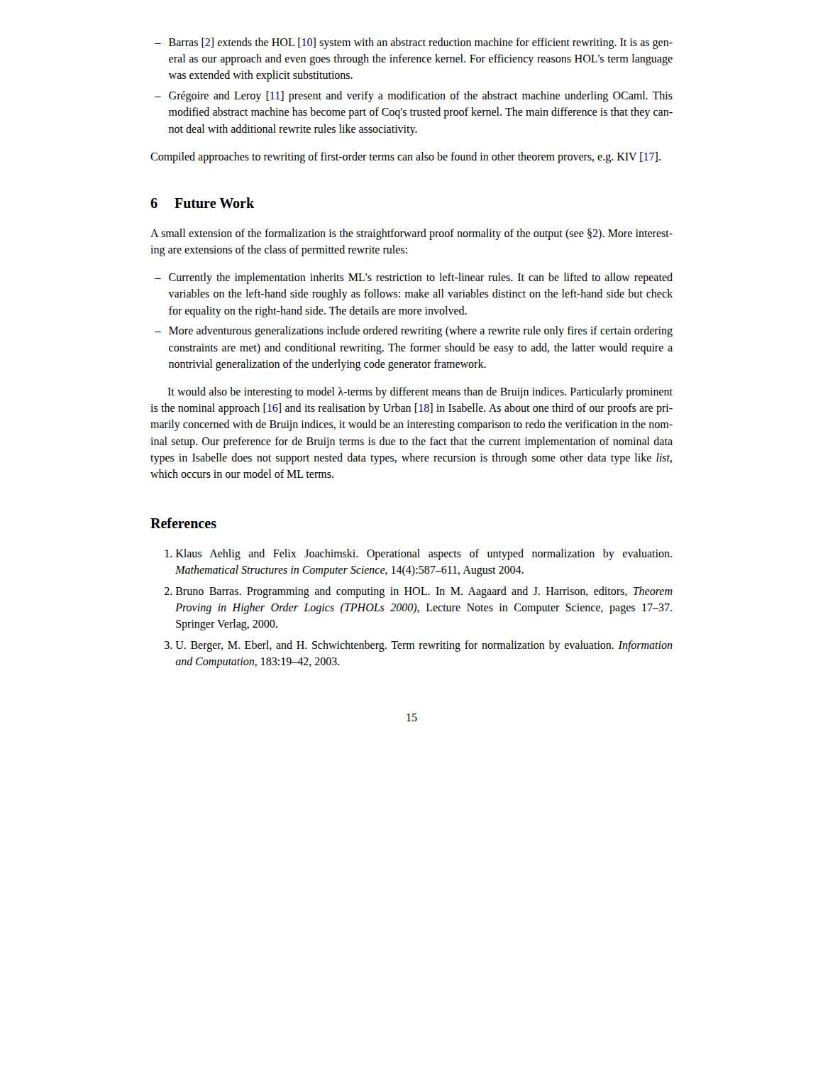Barras [2] extends the HOL [10] system with an abstract reduction machine for efficient rewriting. It is as general as our approach and even goes through the inference kernel. For efficiency reasons HOL's term language was extended with explicit substitutions.
Grégoire and Leroy [11] present and verify a modification of the abstract machine underling OCaml. This modified abstract machine has become part of Coq's trusted proof kernel. The main difference is that they cannot deal with additional rewrite rules like associativity.
Compiled approaches to rewriting of first-order terms can also be found in other theorem provers, e.g. KIV [17].
6 Future Work
A small extension of the formalization is the straightforward proof normality of the output (see §2). More interesting are extensions of the class of permitted rewrite rules:
Currently the implementation inherits ML's restriction to left-linear rules. It can be lifted to allow repeated variables on the left-hand side roughly as follows: make all variables distinct on the left-hand side but check for equality on the right-hand side. The details are more involved.
More adventurous generalizations include ordered rewriting (where a rewrite rule only fires if certain ordering constraints are met) and conditional rewriting. The former should be easy to add, the latter would require a nontrivial generalization of the underlying code generator framework.
It would also be interesting to model λ-terms by different means than de Bruijn indices. Particularly prominent is the nominal approach [16] and its realisation by Urban [18] in Isabelle. As about one third of our proofs are primarily concerned with de Bruijn indices, it would be an interesting comparison to redo the verification in the nominal setup. Our preference for de Bruijn terms is due to the fact that the current implementation of nominal data types in Isabelle does not support nested data types, where recursion is through some other data type like list, which occurs in our model of ML terms.
References
Klaus Aehlig and Felix Joachimski. Operational aspects of untyped normalization by evaluation. Mathematical Structures in Computer Science, 14(4):587–611, August 2004.
Bruno Barras. Programming and computing in HOL. In M. Aagaard and J. Harrison, editors, Theorem Proving in Higher Order Logics (TPHOLs 2000), Lecture Notes in Computer Science, pages 17–37. Springer Verlag, 2000.
U. Berger, M. Eberl, and H. Schwichtenberg. Term rewriting for normalization by evaluation. Information and Computation, 183:19–42, 2003.
15